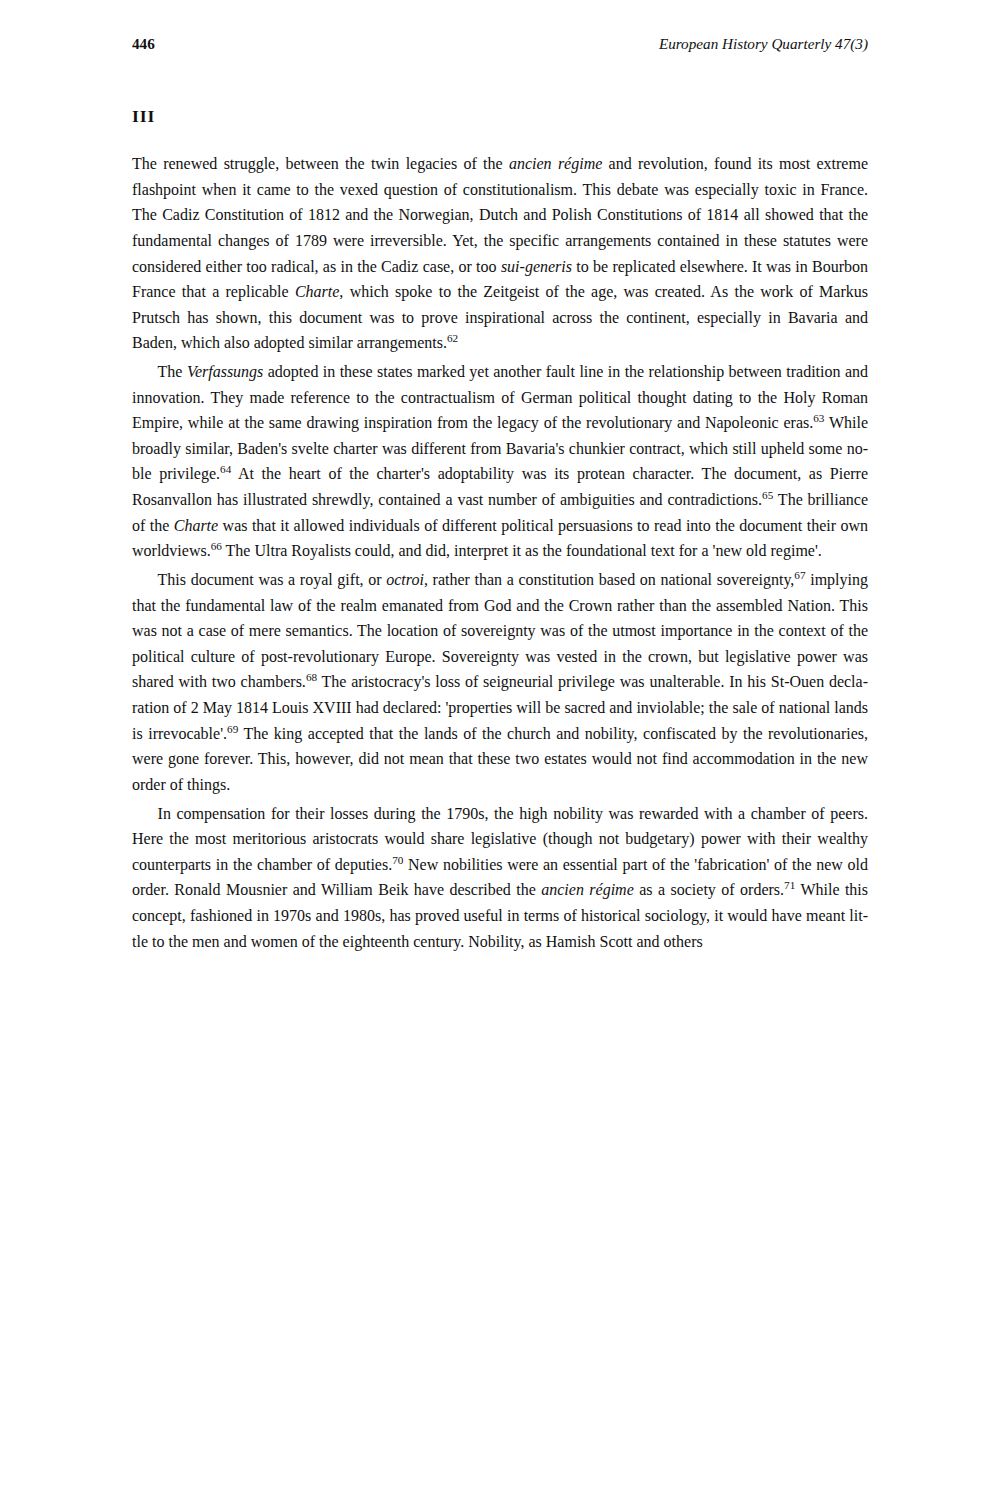446 European History Quarterly 47(3)
III
The renewed struggle, between the twin legacies of the ancien régime and revolution, found its most extreme flashpoint when it came to the vexed question of constitutionalism. This debate was especially toxic in France. The Cadiz Constitution of 1812 and the Norwegian, Dutch and Polish Constitutions of 1814 all showed that the fundamental changes of 1789 were irreversible. Yet, the specific arrangements contained in these statutes were considered either too radical, as in the Cadiz case, or too sui-generis to be replicated elsewhere. It was in Bourbon France that a replicable Charte, which spoke to the Zeitgeist of the age, was created. As the work of Markus Prutsch has shown, this document was to prove inspirational across the continent, especially in Bavaria and Baden, which also adopted similar arrangements.62
The Verfassungs adopted in these states marked yet another fault line in the relationship between tradition and innovation. They made reference to the contractualism of German political thought dating to the Holy Roman Empire, while at the same drawing inspiration from the legacy of the revolutionary and Napoleonic eras.63 While broadly similar, Baden's svelte charter was different from Bavaria's chunkier contract, which still upheld some noble privilege.64 At the heart of the charter's adoptability was its protean character. The document, as Pierre Rosanvallon has illustrated shrewdly, contained a vast number of ambiguities and contradictions.65 The brilliance of the Charte was that it allowed individuals of different political persuasions to read into the document their own worldviews.66 The Ultra Royalists could, and did, interpret it as the foundational text for a 'new old regime'.
This document was a royal gift, or octroi, rather than a constitution based on national sovereignty,67 implying that the fundamental law of the realm emanated from God and the Crown rather than the assembled Nation. This was not a case of mere semantics. The location of sovereignty was of the utmost importance in the context of the political culture of post-revolutionary Europe. Sovereignty was vested in the crown, but legislative power was shared with two chambers.68 The aristocracy's loss of seigneurial privilege was unalterable. In his St-Ouen declaration of 2 May 1814 Louis XVIII had declared: 'properties will be sacred and inviolable; the sale of national lands is irrevocable'.69 The king accepted that the lands of the church and nobility, confiscated by the revolutionaries, were gone forever. This, however, did not mean that these two estates would not find accommodation in the new order of things.
In compensation for their losses during the 1790s, the high nobility was rewarded with a chamber of peers. Here the most meritorious aristocrats would share legislative (though not budgetary) power with their wealthy counterparts in the chamber of deputies.70 New nobilities were an essential part of the 'fabrication' of the new old order. Ronald Mousnier and William Beik have described the ancien régime as a society of orders.71 While this concept, fashioned in 1970s and 1980s, has proved useful in terms of historical sociology, it would have meant little to the men and women of the eighteenth century. Nobility, as Hamish Scott and others